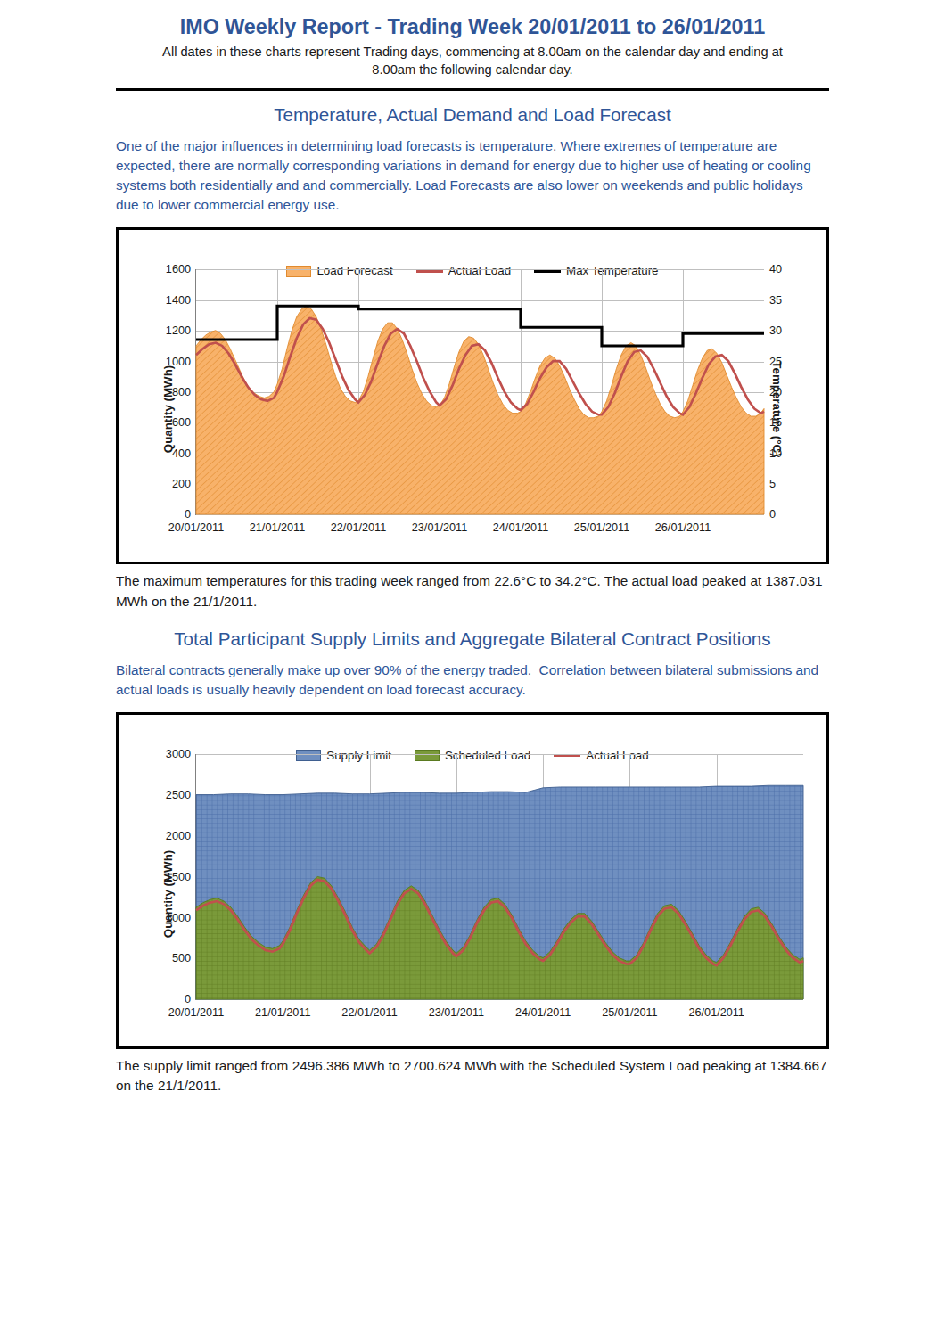IMO Weekly Report - Trading Week 20/01/2011 to 26/01/2011
All dates in these charts represent Trading days, commencing at 8.00am on the calendar day and ending at 8.00am the following calendar day.
Temperature, Actual Demand and Load Forecast
One of the major influences in determining load forecasts is temperature. Where extremes of temperature are expected, there are normally corresponding variations in demand for energy due to higher use of heating or cooling systems both residentially and and commercially. Load Forecasts are also lower on weekends and public holidays due to lower commercial energy use.
Quantity (MWh)
Temperature (°C)
1600
1400
1200
1000
800
600
400
200
0
40
35
30
25
20
15
10
5
0
20/01/2011
21/01/2011
22/01/2011
23/01/2011
24/01/2011
25/01/2011
26/01/2011
Load Forecast
Actual Load
Max Temperature
The maximum temperatures for this trading week ranged from 22.6°C to 34.2°C. The actual load peaked at 1387.031 MWh on the 21/1/2011.
Total Participant Supply Limits and Aggregate Bilateral Contract Positions
Bilateral contracts generally make up over 90% of the energy traded. Correlation between bilateral submissions and actual loads is usually heavily dependent on load forecast accuracy.
Quantity (MWh)
3000
2500
2000
1500
1000
500
0
20/01/2011
21/01/2011
22/01/2011
23/01/2011
24/01/2011
25/01/2011
26/01/2011
Supply Limit
Scheduled Load
Actual Load
The supply limit ranged from 2496.386 MWh to 2700.624 MWh with the Scheduled System Load peaking at 1384.667 on the 21/1/2011.